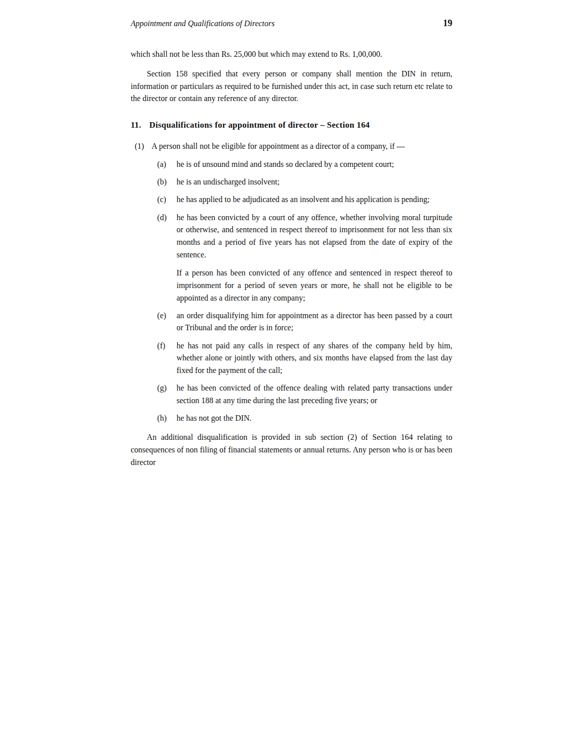Appointment and Qualifications of Directors 19
which shall not be less than Rs. 25,000 but which may extend to Rs. 1,00,000.
Section 158 specified that every person or company shall mention the DIN in return, information or particulars as required to be furnished under this act, in case such return etc relate to the director or contain any reference of any director.
11. Disqualifications for appointment of director – Section 164
(1) A person shall not be eligible for appointment as a director of a company, if —
(a) he is of unsound mind and stands so declared by a competent court;
(b) he is an undischarged insolvent;
(c) he has applied to be adjudicated as an insolvent and his application is pending;
(d) he has been convicted by a court of any offence, whether involving moral turpitude or otherwise, and sentenced in respect thereof to imprisonment for not less than six months and a period of five years has not elapsed from the date of expiry of the sentence.
If a person has been convicted of any offence and sentenced in respect thereof to imprisonment for a period of seven years or more, he shall not be eligible to be appointed as a director in any company;
(e) an order disqualifying him for appointment as a director has been passed by a court or Tribunal and the order is in force;
(f) he has not paid any calls in respect of any shares of the company held by him, whether alone or jointly with others, and six months have elapsed from the last day fixed for the payment of the call;
(g) he has been convicted of the offence dealing with related party transactions under section 188 at any time during the last preceding five years; or
(h) he has not got the DIN.
An additional disqualification is provided in sub section (2) of Section 164 relating to consequences of non filing of financial statements or annual returns. Any person who is or has been director